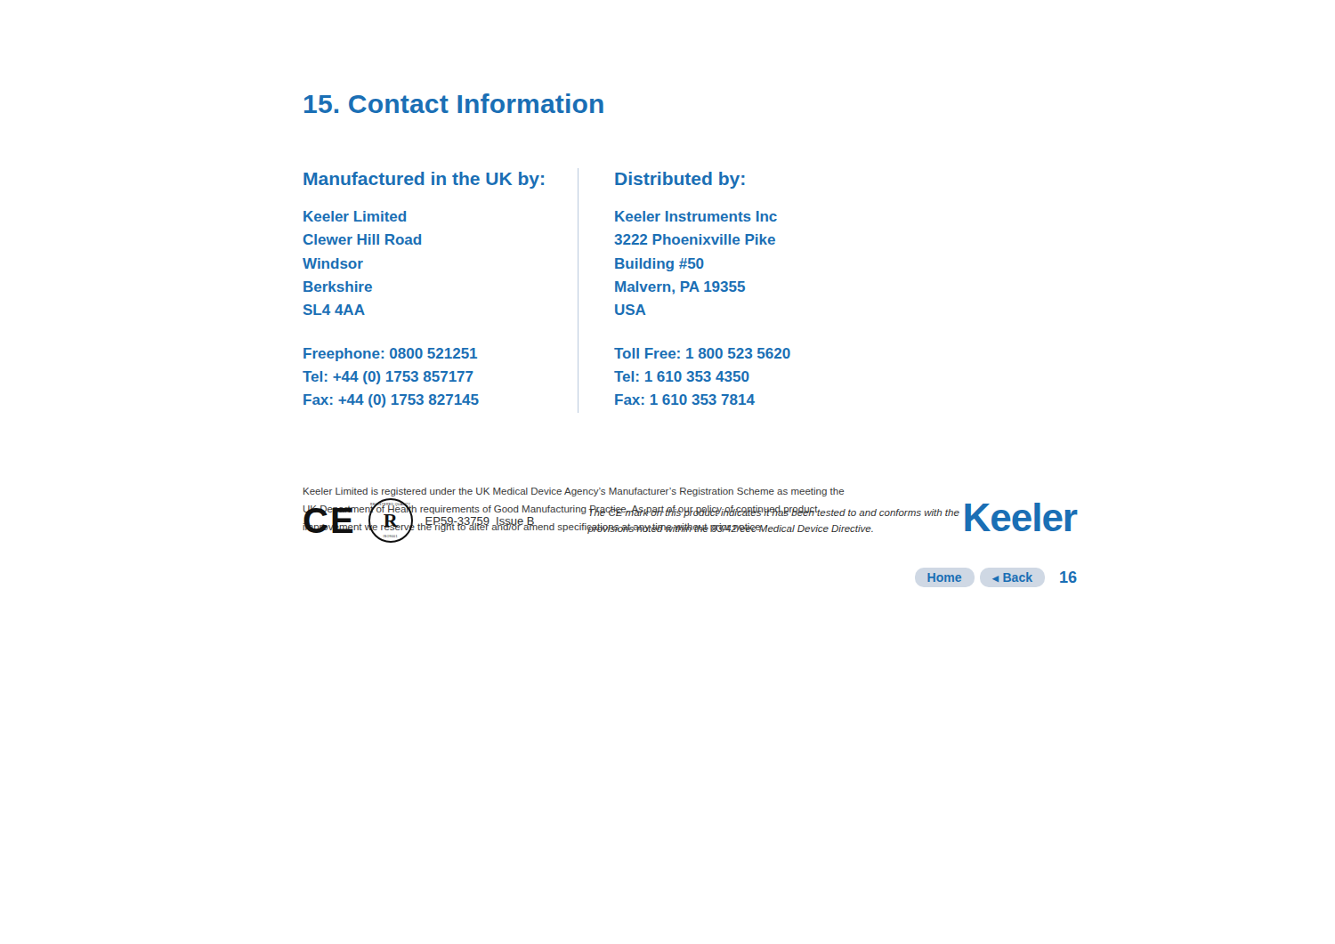15. Contact Information
Manufactured in the UK by:
Keeler Limited
Clewer Hill Road
Windsor
Berkshire
SL4 4AA
Freephone: 0800 521251
Tel: +44 (0) 1753 857177
Fax: +44 (0) 1753 827145
Distributed by:
Keeler Instruments Inc
3222 Phoenixville Pike
Building #50
Malvern, PA 19355
USA
Toll Free: 1 800 523 5620
Tel: 1 610 353 4350
Fax: 1 610 353 7814
Keeler Limited is registered under the UK Medical Device Agency’s Manufacturer’s Registration Scheme as meeting the UK Department of Health requirements of Good Manufacturing Practice. As part of our policy of continued product improvement we reserve the right to alter and/or amend specifications at any time without prior notice.
CE
REGISTERED QUALITY R ISO9001
EP59-33759 Issue B The CE mark on this product indicates it has been tested to and conforms with the provisions noted within the 93/42/eec Medical Device Directive. Keeler
Home Back 16